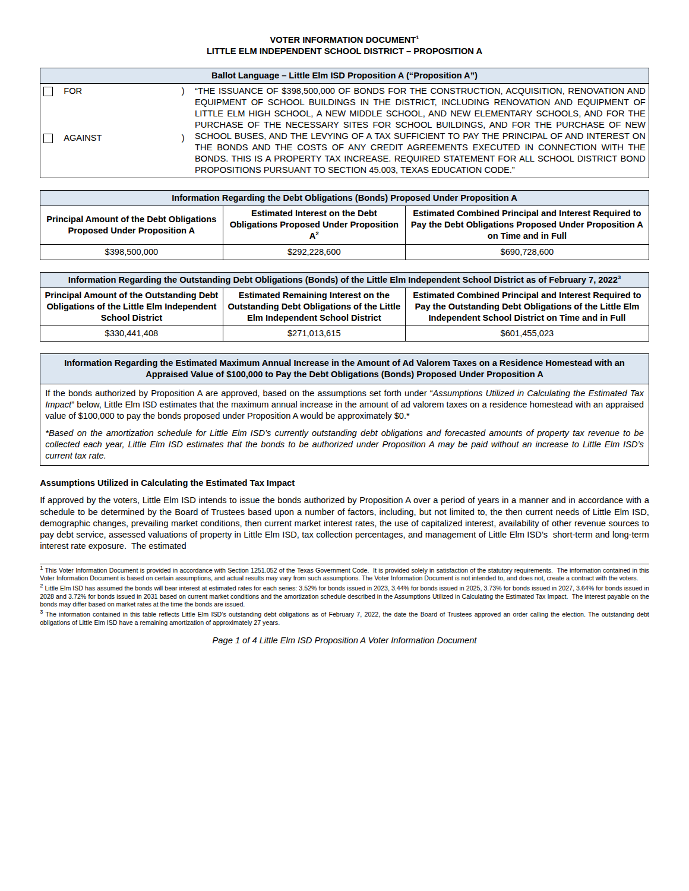VOTER INFORMATION DOCUMENT1
LITTLE ELM INDEPENDENT SCHOOL DISTRICT – PROPOSITION A
| Ballot Language – Little Elm ISD Proposition A (“Proposition A”) |
| FOR | ) | “THE ISSUANCE OF $398,500,000 OF BONDS FOR THE CONSTRUCTION, ACQUISITION, RENOVATION AND EQUIPMENT OF SCHOOL BUILDINGS IN THE DISTRICT, INCLUDING RENOVATION AND EQUIPMENT OF LITTLE ELM HIGH SCHOOL, A NEW MIDDLE SCHOOL, AND NEW ELEMENTARY SCHOOLS, AND FOR THE PURCHASE OF THE NECESSARY SITES FOR SCHOOL BUILDINGS, AND FOR THE PURCHASE OF NEW SCHOOL BUSES, AND THE LEVYING OF A TAX SUFFICIENT TO PAY THE PRINCIPAL OF AND INTEREST ON THE BONDS AND THE COSTS OF ANY CREDIT AGREEMENTS EXECUTED IN CONNECTION WITH THE BONDS. THIS IS A PROPERTY TAX INCREASE. REQUIRED STATEMENT FOR ALL SCHOOL DISTRICT BOND PROPOSITIONS PURSUANT TO SECTION 45.003, TEXAS EDUCATION CODE.” |
| AGAINST | ) |
| Information Regarding the Debt Obligations (Bonds) Proposed Under Proposition A |
| Principal Amount of the Debt Obligations Proposed Under Proposition A | Estimated Interest on the Debt Obligations Proposed Under Proposition A 2 | Estimated Combined Principal and Interest Required to Pay the Debt Obligations Proposed Under Proposition A on Time and in Full |
| $398,500,000 | $292,228,600 | $690,728,600 |
| Information Regarding the Outstanding Debt Obligations (Bonds) of the Little Elm Independent School District as of February 7, 2022 3 |
| Principal Amount of the Outstanding Debt Obligations of the Little Elm Independent School District | Estimated Remaining Interest on the Outstanding Debt Obligations of the Little Elm Independent School District | Estimated Combined Principal and Interest Required to Pay the Outstanding Debt Obligations of the Little Elm Independent School District on Time and in Full |
| $330,441,408 | $271,013,615 | $601,455,023 |
| Information Regarding the Estimated Maximum Annual Increase in the Amount of Ad Valorem Taxes on a Residence Homestead with an Appraised Value of $100,000 to Pay the Debt Obligations (Bonds) Proposed Under Proposition A |
| If the bonds authorized by Proposition A are approved, based on the assumptions set forth under “ Assumptions Utilized in Calculating the Estimated Tax Impact ” below, Little Elm ISD estimates that the maximum annual increase in the amount of ad valorem taxes on a residence homestead with an appraised value of $100,000 to pay the bonds proposed under Proposition A would be approximately $0.* *Based on the amortization schedule for Little Elm ISD’s currently outstanding debt obligations and forecasted amounts of property tax revenue to be collected each year, Little Elm ISD estimates that the bonds to be authorized under Proposition A may be paid without an increase to Little Elm ISD’s current tax rate. |
Assumptions Utilized in Calculating the Estimated Tax Impact
If approved by the voters, Little Elm ISD intends to issue the bonds authorized by Proposition A over a period of years in a manner and in accordance with a schedule to be determined by the Board of Trustees based upon a number of factors, including, but not limited to, the then current needs of Little Elm ISD, demographic changes, prevailing market conditions, then current market interest rates, the use of capitalized interest, availability of other revenue sources to pay debt service, assessed valuations of property in Little Elm ISD, tax collection percentages, and management of Little Elm ISD’s short-term and long-term interest rate exposure. The estimated
1 This Voter Information Document is provided in accordance with Section 1251.052 of the Texas Government Code. It is provided solely in satisfaction of the statutory requirements. The information contained in this Voter Information Document is based on certain assumptions, and actual results may vary from such assumptions. The Voter Information Document is not intended to, and does not, create a contract with the voters.
2 Little Elm ISD has assumed the bonds will bear interest at estimated rates for each series: 3.52% for bonds issued in 2023, 3.44% for bonds issued in 2025, 3.73% for bonds issued in 2027, 3.64% for bonds issued in 2028 and 3.72% for bonds issued in 2031 based on current market conditions and the amortization schedule described in the Assumptions Utilized in Calculating the Estimated Tax Impact. The interest payable on the bonds may differ based on market rates at the time the bonds are issued.
3 The information contained in this table reflects Little Elm ISD’s outstanding debt obligations as of February 7, 2022, the date the Board of Trustees approved an order calling the election. The outstanding debt obligations of Little Elm ISD have a remaining amortization of approximately 27 years.
Page 1 of 4 Little Elm ISD Proposition A Voter Information Document